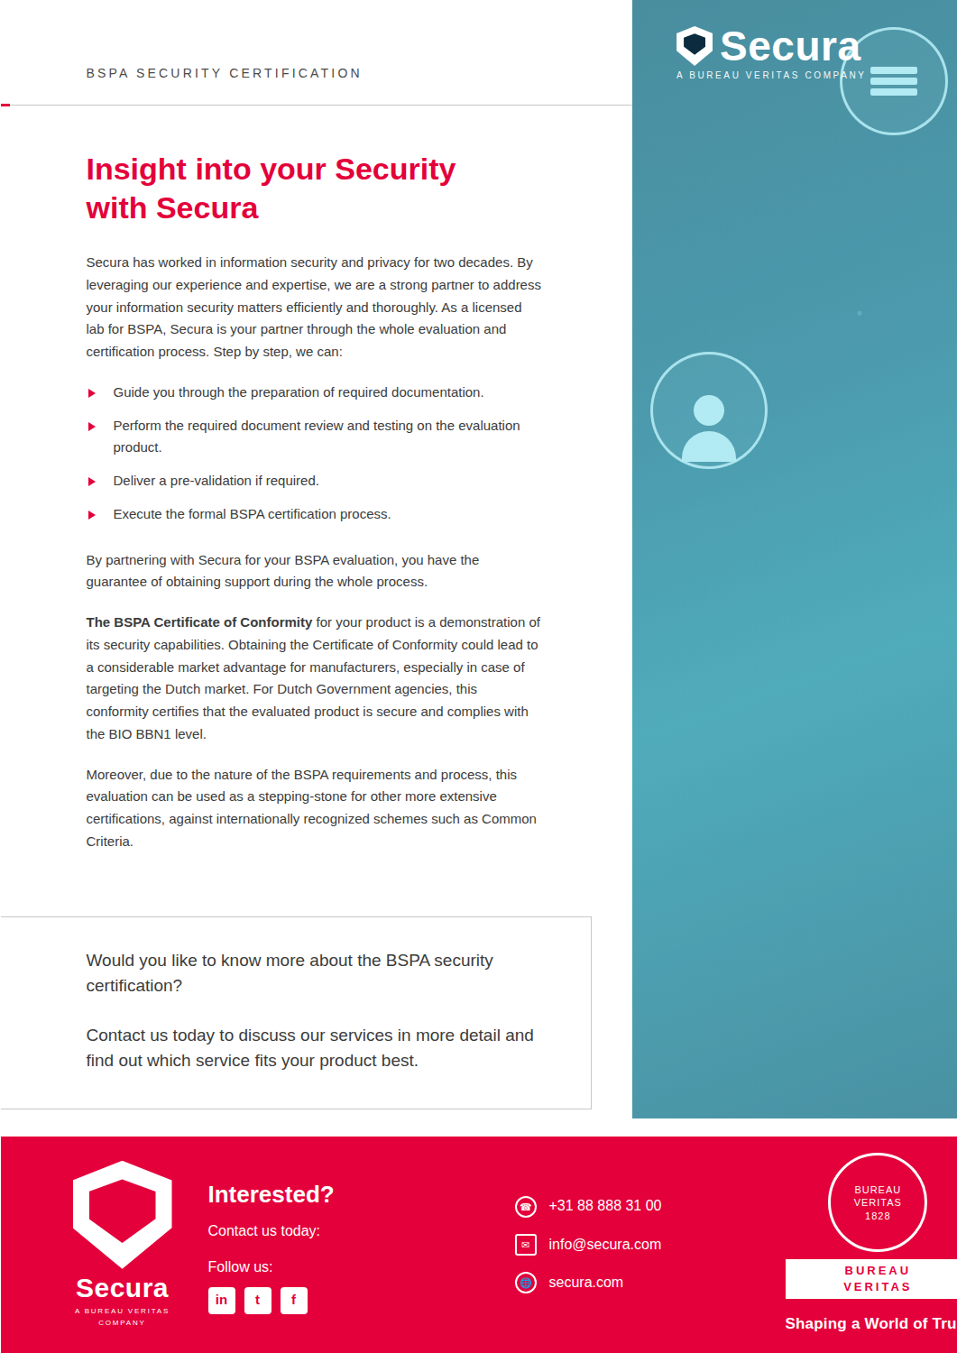Secura
A Bureau Veritas Company
BSPA Security Certification
Insight into your Security
with Secura
Secura has worked in information security and privacy for two decades. By leveraging our experience and expertise, we are a strong partner to address your information security matters efficiently and thoroughly. As a licensed lab for BSPA, Secura is your partner through the whole evaluation and certification process. Step by step, we can:
Guide you through the preparation of required documentation.
Perform the required document review and testing on the evaluation product.
Deliver a pre-validation if required.
Execute the formal BSPA certification process.
By partnering with Secura for your BSPA evaluation, you have the guarantee of obtaining support during the whole process.
The BSPA Certificate of Conformity for your product is a demonstration of its security capabilities. Obtaining the Certificate of Conformity could lead to a considerable market advantage for manufacturers, especially in case of targeting the Dutch market. For Dutch Government agencies, this conformity certifies that the evaluated product is secure and complies with the BIO BBN1 level.
Moreover, due to the nature of the BSPA requirements and process, this evaluation can be used as a stepping-stone for other more extensive certifications, against internationally recognized schemes such as Common Criteria.
Would you like to know more about the BSPA security certification?
Contact us today to discuss our services in more detail and find out which service fits your product best.
Secura
A Bureau Veritas Company
Interested?
Contact us today:
Follow us:
in t f
☎+31 88 888 31 00
✉info@secura.com
🌐secura.com
BUREAU
VERITAS
1828
BUREAU
VERITAS
Shaping a World of Trust
Bureau Veritas, established 1828. Shaping a World of Trust.